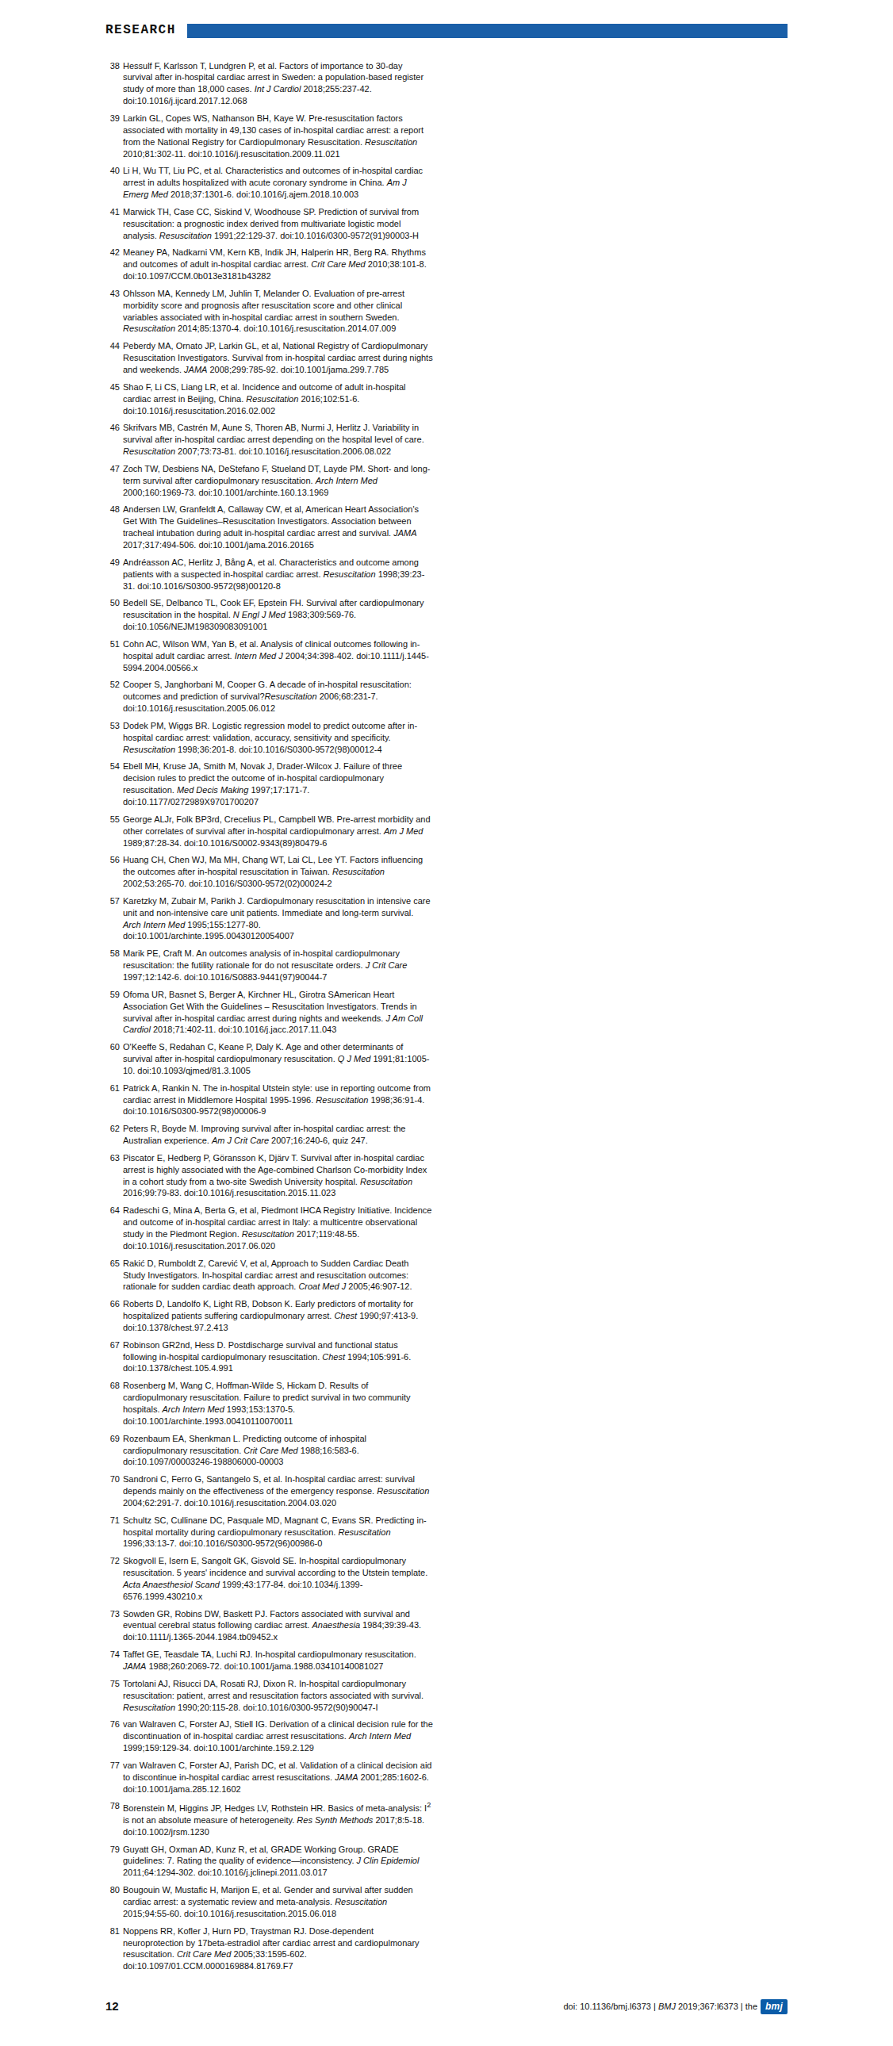BMJ: first published as 10.1136/bmj.l6373 on 4 December 2019. Downloaded from http://www.bmj.com/ on 6 December 2019 by guest. Protected by copyright.
RESEARCH
38 Hessulf F, Karlsson T, Lundgren P, et al. Factors of importance to 30-day survival after in-hospital cardiac arrest in Sweden: a population-based register study of more than 18,000 cases. Int J Cardiol 2018;255:237-42. doi:10.1016/j.ijcard.2017.12.068
39 Larkin GL, Copes WS, Nathanson BH, Kaye W. Pre-resuscitation factors associated with mortality in 49,130 cases of in-hospital cardiac arrest: a report from the National Registry for Cardiopulmonary Resuscitation. Resuscitation 2010;81:302-11. doi:10.1016/j.resuscitation.2009.11.021
40 Li H, Wu TT, Liu PC, et al. Characteristics and outcomes of in-hospital cardiac arrest in adults hospitalized with acute coronary syndrome in China. Am J Emerg Med 2018;37:1301-6. doi:10.1016/j.ajem.2018.10.003
41 Marwick TH, Case CC, Siskind V, Woodhouse SP. Prediction of survival from resuscitation: a prognostic index derived from multivariate logistic model analysis. Resuscitation 1991;22:129-37. doi:10.1016/0300-9572(91)90003-H
42 Meaney PA, Nadkarni VM, Kern KB, Indik JH, Halperin HR, Berg RA. Rhythms and outcomes of adult in-hospital cardiac arrest. Crit Care Med 2010;38:101-8. doi:10.1097/CCM.0b013e3181b43282
43 Ohlsson MA, Kennedy LM, Juhlin T, Melander O. Evaluation of pre-arrest morbidity score and prognosis after resuscitation score and other clinical variables associated with in-hospital cardiac arrest in southern Sweden. Resuscitation 2014;85:1370-4. doi:10.1016/j.resuscitation.2014.07.009
44 Peberdy MA, Ornato JP, Larkin GL, et al, National Registry of Cardiopulmonary Resuscitation Investigators. Survival from in-hospital cardiac arrest during nights and weekends. JAMA 2008;299:785-92. doi:10.1001/jama.299.7.785
45 Shao F, Li CS, Liang LR, et al. Incidence and outcome of adult in-hospital cardiac arrest in Beijing, China. Resuscitation 2016;102:51-6. doi:10.1016/j.resuscitation.2016.02.002
46 Skrifvars MB, Castrén M, Aune S, Thoren AB, Nurmi J, Herlitz J. Variability in survival after in-hospital cardiac arrest depending on the hospital level of care. Resuscitation 2007;73:73-81. doi:10.1016/j.resuscitation.2006.08.022
47 Zoch TW, Desbiens NA, DeStefano F, Stueland DT, Layde PM. Short- and long-term survival after cardiopulmonary resuscitation. Arch Intern Med 2000;160:1969-73. doi:10.1001/archinte.160.13.1969
48 Andersen LW, Granfeldt A, Callaway CW, et al, American Heart Association's Get With The Guidelines–Resuscitation Investigators. Association between tracheal intubation during adult in-hospital cardiac arrest and survival. JAMA 2017;317:494-506. doi:10.1001/jama.2016.20165
49 Andréasson AC, Herlitz J, Bång A, et al. Characteristics and outcome among patients with a suspected in-hospital cardiac arrest. Resuscitation 1998;39:23-31. doi:10.1016/S0300-9572(98)00120-8
50 Bedell SE, Delbanco TL, Cook EF, Epstein FH. Survival after cardiopulmonary resuscitation in the hospital. N Engl J Med 1983;309:569-76. doi:10.1056/NEJM198309083091001
51 Cohn AC, Wilson WM, Yan B, et al. Analysis of clinical outcomes following in-hospital adult cardiac arrest. Intern Med J 2004;34:398-402. doi:10.1111/j.1445-5994.2004.00566.x
52 Cooper S, Janghorbani M, Cooper G. A decade of in-hospital resuscitation: outcomes and prediction of survival?Resuscitation 2006;68:231-7. doi:10.1016/j.resuscitation.2005.06.012
53 Dodek PM, Wiggs BR. Logistic regression model to predict outcome after in-hospital cardiac arrest: validation, accuracy, sensitivity and specificity. Resuscitation 1998;36:201-8. doi:10.1016/S0300-9572(98)00012-4
54 Ebell MH, Kruse JA, Smith M, Novak J, Drader-Wilcox J. Failure of three decision rules to predict the outcome of in-hospital cardiopulmonary resuscitation. Med Decis Making 1997;17:171-7. doi:10.1177/0272989X9701700207
55 George ALJr, Folk BP3rd, Crecelius PL, Campbell WB. Pre-arrest morbidity and other correlates of survival after in-hospital cardiopulmonary arrest. Am J Med 1989;87:28-34. doi:10.1016/S0002-9343(89)80479-6
56 Huang CH, Chen WJ, Ma MH, Chang WT, Lai CL, Lee YT. Factors influencing the outcomes after in-hospital resuscitation in Taiwan. Resuscitation 2002;53:265-70. doi:10.1016/S0300-9572(02)00024-2
57 Karetzky M, Zubair M, Parikh J. Cardiopulmonary resuscitation in intensive care unit and non-intensive care unit patients. Immediate and long-term survival. Arch Intern Med 1995;155:1277-80. doi:10.1001/archinte.1995.00430120054007
58 Marik PE, Craft M. An outcomes analysis of in-hospital cardiopulmonary resuscitation: the futility rationale for do not resuscitate orders. J Crit Care 1997;12:142-6. doi:10.1016/S0883-9441(97)90044-7
59 Ofoma UR, Basnet S, Berger A, Kirchner HL, Girotra SAmerican Heart Association Get With the Guidelines – Resuscitation Investigators. Trends in survival after in-hospital cardiac arrest during nights and weekends. J Am Coll Cardiol 2018;71:402-11. doi:10.1016/j.jacc.2017.11.043
60 O'Keeffe S, Redahan C, Keane P, Daly K. Age and other determinants of survival after in-hospital cardiopulmonary resuscitation. Q J Med 1991;81:1005-10. doi:10.1093/qjmed/81.3.1005
61 Patrick A, Rankin N. The in-hospital Utstein style: use in reporting outcome from cardiac arrest in Middlemore Hospital 1995-1996. Resuscitation 1998;36:91-4. doi:10.1016/S0300-9572(98)00006-9
62 Peters R, Boyde M. Improving survival after in-hospital cardiac arrest: the Australian experience. Am J Crit Care 2007;16:240-6, quiz 247.
63 Piscator E, Hedberg P, Göransson K, Djärv T. Survival after in-hospital cardiac arrest is highly associated with the Age-combined Charlson Co-morbidity Index in a cohort study from a two-site Swedish University hospital. Resuscitation 2016;99:79-83. doi:10.1016/j.resuscitation.2015.11.023
64 Radeschi G, Mina A, Berta G, et al, Piedmont IHCA Registry Initiative. Incidence and outcome of in-hospital cardiac arrest in Italy: a multicentre observational study in the Piedmont Region. Resuscitation 2017;119:48-55. doi:10.1016/j.resuscitation.2017.06.020
65 Rakić D, Rumboldt Z, Carević V, et al, Approach to Sudden Cardiac Death Study Investigators. In-hospital cardiac arrest and resuscitation outcomes: rationale for sudden cardiac death approach. Croat Med J 2005;46:907-12.
66 Roberts D, Landolfo K, Light RB, Dobson K. Early predictors of mortality for hospitalized patients suffering cardiopulmonary arrest. Chest 1990;97:413-9. doi:10.1378/chest.97.2.413
67 Robinson GR2nd, Hess D. Postdischarge survival and functional status following in-hospital cardiopulmonary resuscitation. Chest 1994;105:991-6. doi:10.1378/chest.105.4.991
68 Rosenberg M, Wang C, Hoffman-Wilde S, Hickam D. Results of cardiopulmonary resuscitation. Failure to predict survival in two community hospitals. Arch Intern Med 1993;153:1370-5. doi:10.1001/archinte.1993.00410110070011
69 Rozenbaum EA, Shenkman L. Predicting outcome of inhospital cardiopulmonary resuscitation. Crit Care Med 1988;16:583-6. doi:10.1097/00003246-198806000-00003
70 Sandroni C, Ferro G, Santangelo S, et al. In-hospital cardiac arrest: survival depends mainly on the effectiveness of the emergency response. Resuscitation 2004;62:291-7. doi:10.1016/j.resuscitation.2004.03.020
71 Schultz SC, Cullinane DC, Pasquale MD, Magnant C, Evans SR. Predicting in-hospital mortality during cardiopulmonary resuscitation. Resuscitation 1996;33:13-7. doi:10.1016/S0300-9572(96)00986-0
72 Skogvoll E, Isern E, Sangolt GK, Gisvold SE. In-hospital cardiopulmonary resuscitation. 5 years' incidence and survival according to the Utstein template. Acta Anaesthesiol Scand 1999;43:177-84. doi:10.1034/j.1399-6576.1999.430210.x
73 Sowden GR, Robins DW, Baskett PJ. Factors associated with survival and eventual cerebral status following cardiac arrest. Anaesthesia 1984;39:39-43. doi:10.1111/j.1365-2044.1984.tb09452.x
74 Taffet GE, Teasdale TA, Luchi RJ. In-hospital cardiopulmonary resuscitation. JAMA 1988;260:2069-72. doi:10.1001/jama.1988.03410140081027
75 Tortolani AJ, Risucci DA, Rosati RJ, Dixon R. In-hospital cardiopulmonary resuscitation: patient, arrest and resuscitation factors associated with survival. Resuscitation 1990;20:115-28. doi:10.1016/0300-9572(90)90047-I
76van Walraven C, Forster AJ, Stiell IG. Derivation of a clinical decision rule for the discontinuation of in-hospital cardiac arrest resuscitations. Arch Intern Med 1999;159:129-34. doi:10.1001/archinte.159.2.129
77van Walraven C, Forster AJ, Parish DC, et al. Validation of a clinical decision aid to discontinue in-hospital cardiac arrest resuscitations. JAMA 2001;285:1602-6. doi:10.1001/jama.285.12.1602
78 Borenstein M, Higgins JP, Hedges LV, Rothstein HR. Basics of meta-analysis: I2 is not an absolute measure of heterogeneity. Res Synth Methods 2017;8:5-18. doi:10.1002/jrsm.1230
79 Guyatt GH, Oxman AD, Kunz R, et al, GRADE Working Group. GRADE guidelines: 7. Rating the quality of evidence—inconsistency. J Clin Epidemiol 2011;64:1294-302. doi:10.1016/j.jclinepi.2011.03.017
80 Bougouin W, Mustafic H, Marijon E, et al. Gender and survival after sudden cardiac arrest: a systematic review and meta-analysis. Resuscitation 2015;94:55-60. doi:10.1016/j.resuscitation.2015.06.018
81 Noppens RR, Kofler J, Hurn PD, Traystman RJ. Dose-dependent neuroprotection by 17beta-estradiol after cardiac arrest and cardiopulmonary resuscitation. Crit Care Med 2005;33:1595-602. doi:10.1097/01.CCM.0000169884.81769.F7
12
doi: 10.1136/bmj.l6373 | BMJ 2019;367:l6373 | thebmj